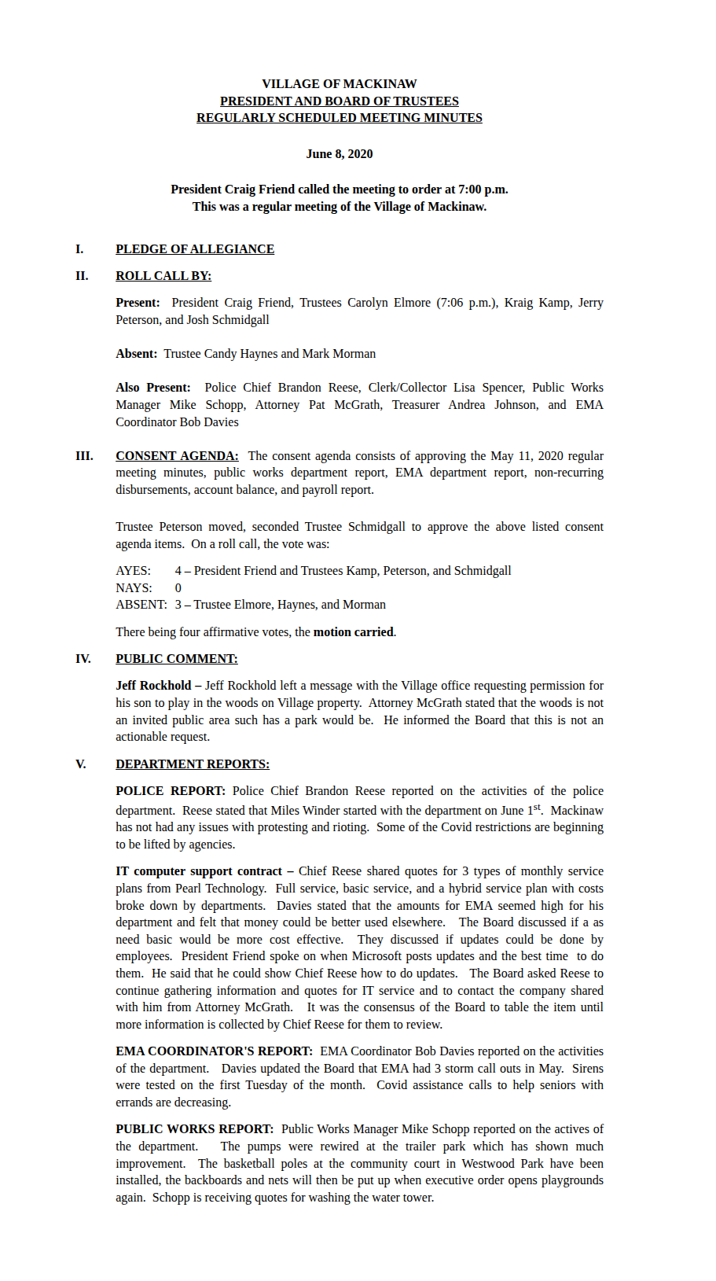VILLAGE OF MACKINAW
PRESIDENT AND BOARD OF TRUSTEES
REGULARLY SCHEDULED MEETING MINUTES
June 8, 2020
President Craig Friend called the meeting to order at 7:00 p.m.
This was a regular meeting of the Village of Mackinaw.
I.
PLEDGE OF ALLEGIANCE
II.
ROLL CALL BY:
Present: President Craig Friend, Trustees Carolyn Elmore (7:06 p.m.), Kraig Kamp, Jerry Peterson, and Josh Schmidgall
Absent: Trustee Candy Haynes and Mark Morman
Also Present: Police Chief Brandon Reese, Clerk/Collector Lisa Spencer, Public Works Manager Mike Schopp, Attorney Pat McGrath, Treasurer Andrea Johnson, and EMA Coordinator Bob Davies
III.
CONSENT AGENDA: The consent agenda consists of approving the May 11, 2020 regular meeting minutes, public works department report, EMA department report, non-recurring disbursements, account balance, and payroll report.
Trustee Peterson moved, seconded Trustee Schmidgall to approve the above listed consent agenda items. On a roll call, the vote was:
| AYES: | 4 – President Friend and Trustees Kamp, Peterson, and Schmidgall |
| NAYS: | 0 |
| ABSENT: | 3 – Trustee Elmore, Haynes, and Morman |
There being four affirmative votes, the motion carried.
IV.
PUBLIC COMMENT:
Jeff Rockhold – Jeff Rockhold left a message with the Village office requesting permission for his son to play in the woods on Village property. Attorney McGrath stated that the woods is not an invited public area such has a park would be. He informed the Board that this is not an actionable request.
V.
DEPARTMENT REPORTS:
POLICE REPORT: Police Chief Brandon Reese reported on the activities of the police department. Reese stated that Miles Winder started with the department on June 1st. Mackinaw has not had any issues with protesting and rioting. Some of the Covid restrictions are beginning to be lifted by agencies.
IT computer support contract – Chief Reese shared quotes for 3 types of monthly service plans from Pearl Technology. Full service, basic service, and a hybrid service plan with costs broke down by departments. Davies stated that the amounts for EMA seemed high for his department and felt that money could be better used elsewhere. The Board discussed if a as need basic would be more cost effective. They discussed if updates could be done by employees. President Friend spoke on when Microsoft posts updates and the best time to do them. He said that he could show Chief Reese how to do updates. The Board asked Reese to continue gathering information and quotes for IT service and to contact the company shared with him from Attorney McGrath. It was the consensus of the Board to table the item until more information is collected by Chief Reese for them to review.
EMA COORDINATOR'S REPORT: EMA Coordinator Bob Davies reported on the activities of the department. Davies updated the Board that EMA had 3 storm call outs in May. Sirens were tested on the first Tuesday of the month. Covid assistance calls to help seniors with errands are decreasing.
PUBLIC WORKS REPORT: Public Works Manager Mike Schopp reported on the actives of the department. The pumps were rewired at the trailer park which has shown much improvement. The basketball poles at the community court in Westwood Park have been installed, the backboards and nets will then be put up when executive order opens playgrounds again. Schopp is receiving quotes for washing the water tower.